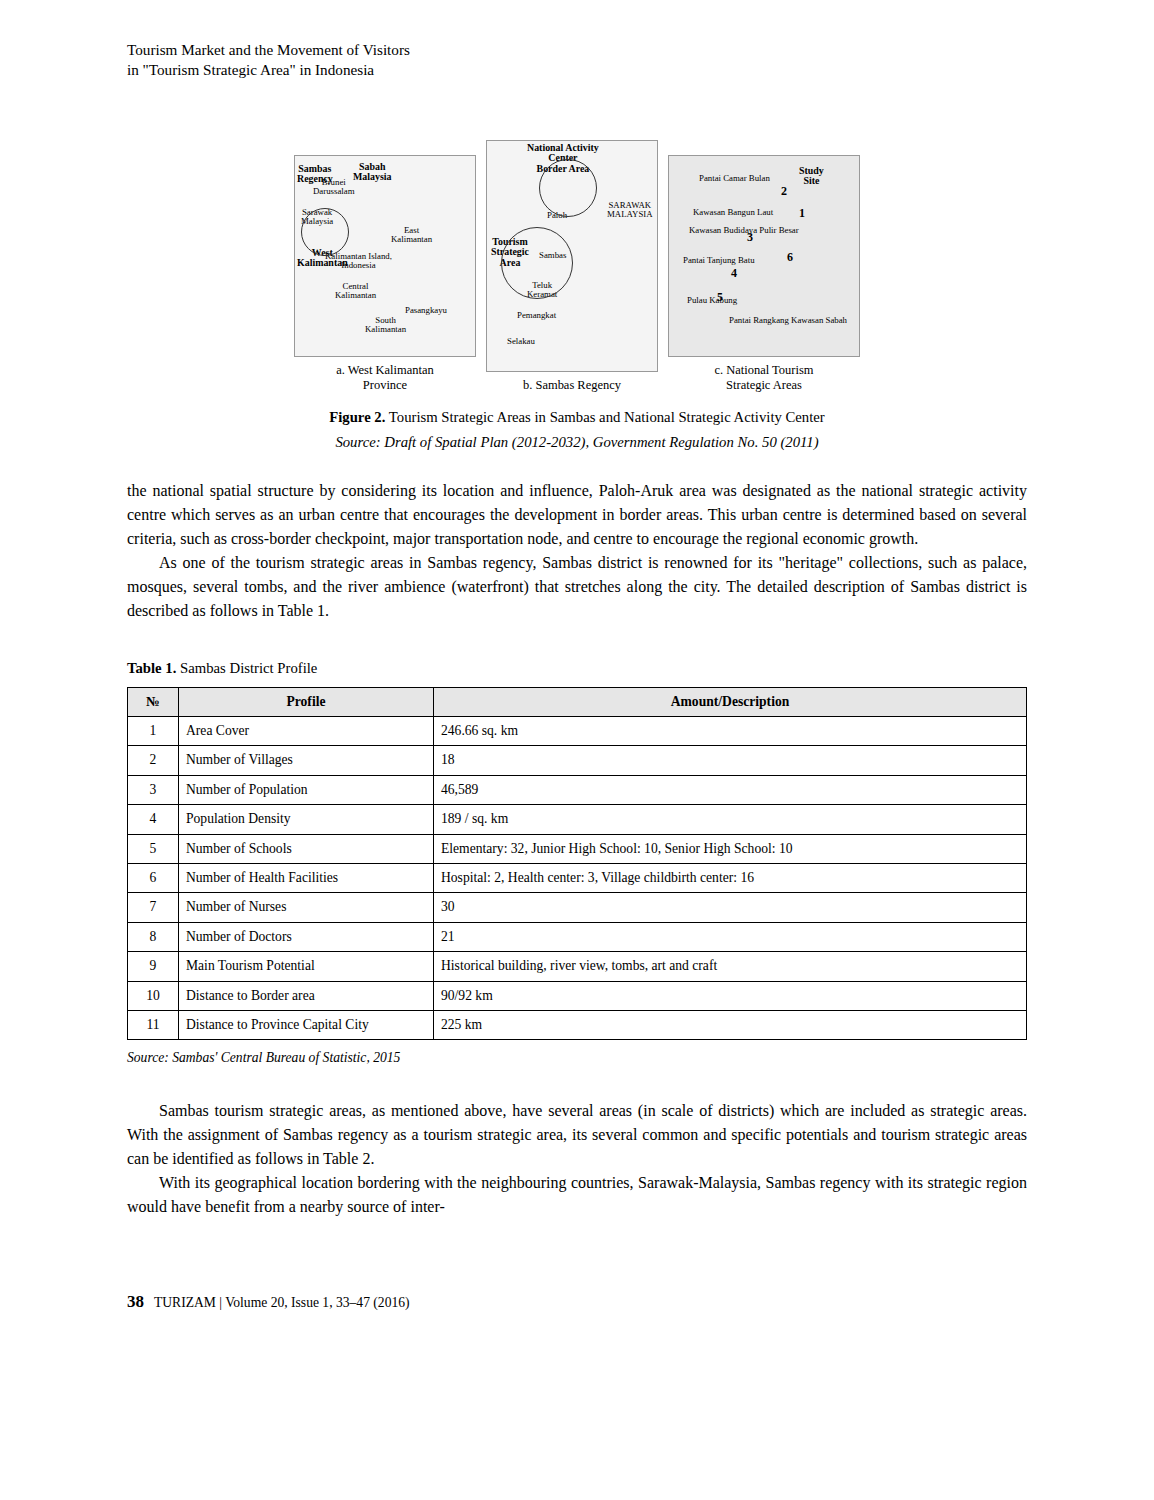Tourism Market and the Movement of Visitors
in "Tourism Strategic Area" in Indonesia
Sabah
Malaysia Brunei
Darussalam Sarawak
Malaysia Sambas
Regency East
Kalimantan Kalimantan Island,
Indonesia West
Kalimantan Central
Kalimantan South
Kalimantan Pasangkayu
a. West Kalimantan
Province
National Activity
Center
Border Area SARAWAK
MALAYSIA Tourism
Strategic
Area Paloh Sambas Teluk
Keramat Pemangkat Selakau
b. Sambas Regency
Study
Site Pantai Camar Bulan Kawasan Bangun Laut Kawasan Budidaya Pulir Besar Pantai Tanjung Batu Pulau Kabung Pantai Rangkang Kawasan Sabah 2 1 3 6 4 5
c. National Tourism
Strategic Areas
Figure 2. Tourism Strategic Areas in Sambas and National Strategic Activity Center Source: Draft of Spatial Plan (2012-2032), Government Regulation No. 50 (2011)
the national spatial structure by considering its location and influence, Paloh-Aruk area was designated as the national strategic activity centre which serves as an urban centre that encourages the development in border areas. This urban centre is determined based on several criteria, such as cross-border checkpoint, major transportation node, and centre to encourage the regional economic growth.
As one of the tourism strategic areas in Sambas regency, Sambas district is renowned for its "heritage" collections, such as palace, mosques, several tombs, and the river ambience (waterfront) that stretches along the city. The detailed description of Sambas district is described as follows in Table 1.
Table 1. Sambas District Profile
| № | Profile | Amount/Description |
| --- | --- | --- |
| 1 | Area Cover | 246.66 sq. km |
| 2 | Number of Villages | 18 |
| 3 | Number of Population | 46,589 |
| 4 | Population Density | 189 / sq. km |
| 5 | Number of Schools | Elementary: 32, Junior High School: 10, Senior High School: 10 |
| 6 | Number of Health Facilities | Hospital: 2, Health center: 3, Village childbirth center: 16 |
| 7 | Number of Nurses | 30 |
| 8 | Number of Doctors | 21 |
| 9 | Main Tourism Potential | Historical building, river view, tombs, art and craft |
| 10 | Distance to Border area | 90/92 km |
| 11 | Distance to Province Capital City | 225 km |
Source: Sambas' Central Bureau of Statistic, 2015
Sambas tourism strategic areas, as mentioned above, have several areas (in scale of districts) which are included as strategic areas. With the assignment of Sambas regency as a tourism strategic area, its several common and specific potentials and tourism strategic areas can be identified as follows in Table 2.
With its geographical location bordering with the neighbouring countries, Sarawak-Malaysia, Sambas regency with its strategic region would have benefit from a nearby source of inter-
38 TURIZAM | Volume 20, Issue 1, 33–47 (2016)